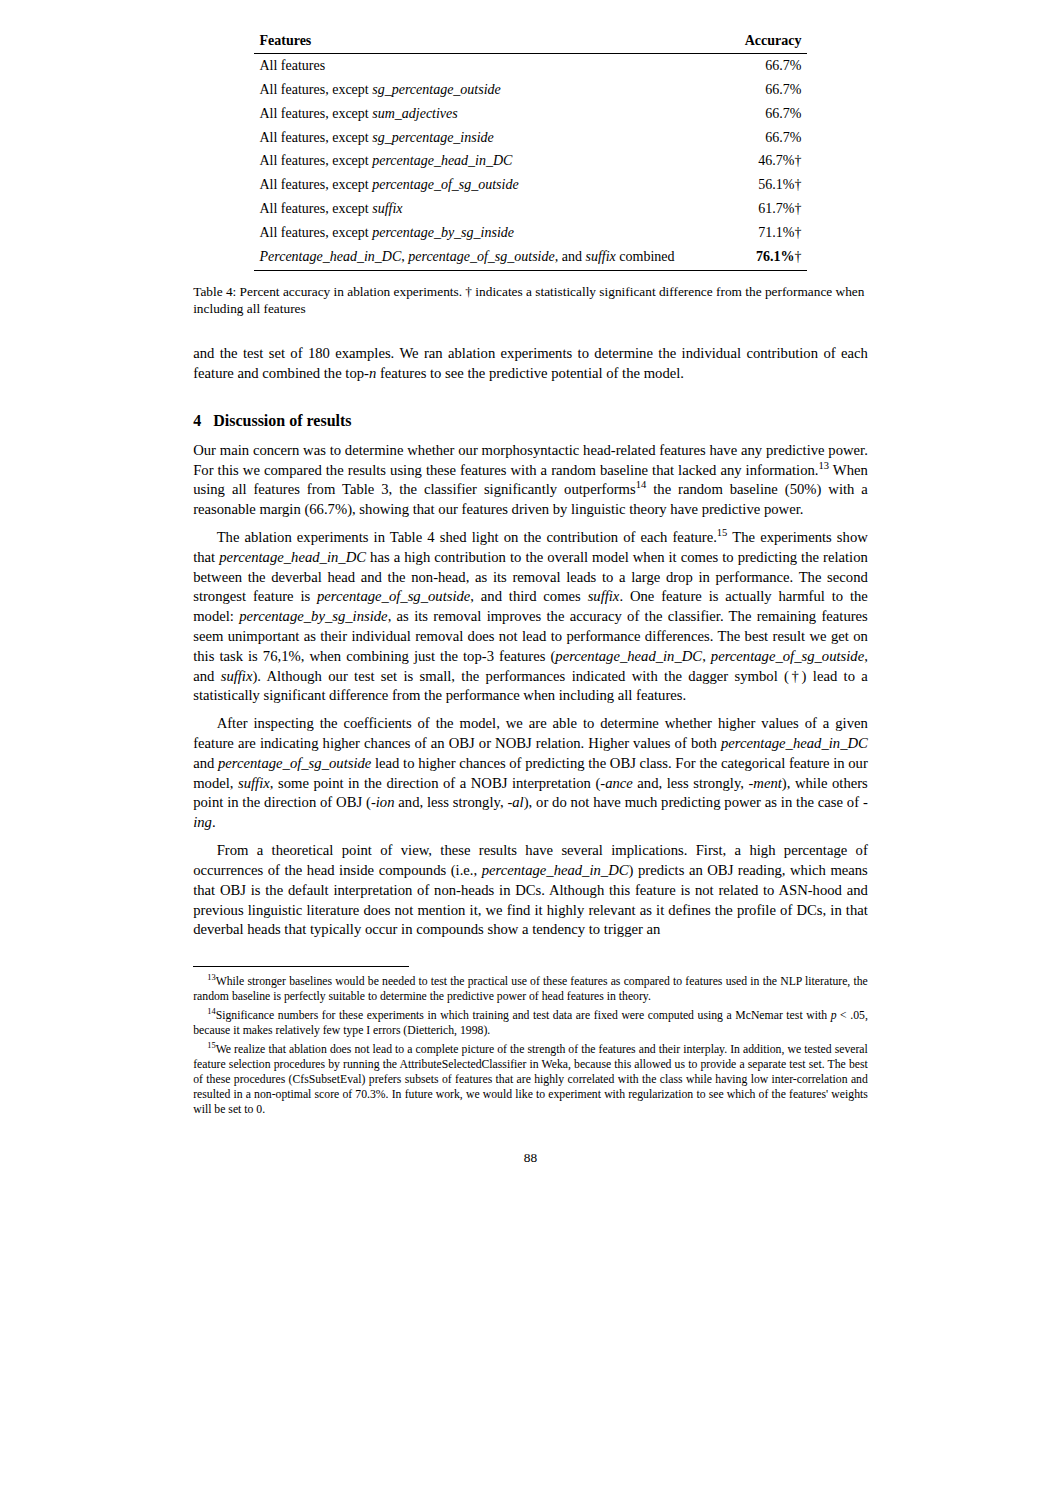| Features | Accuracy |
| --- | --- |
| All features | 66.7% |
| All features, except sg_percentage_outside | 66.7% |
| All features, except sum_adjectives | 66.7% |
| All features, except sg_percentage_inside | 66.7% |
| All features, except percentage_head_in_DC | 46.7%† |
| All features, except percentage_of_sg_outside | 56.1%† |
| All features, except suffix | 61.7%† |
| All features, except percentage_by_sg_inside | 71.1%† |
| Percentage_head_in_DC , percentage_of_sg_outside , and suffix combined | 76.1% † |
Table 4: Percent accuracy in ablation experiments. † indicates a statistically significant difference from the performance when including all features
and the test set of 180 examples. We ran ablation experiments to determine the individual contribution of each feature and combined the top-n features to see the predictive potential of the model.
4 Discussion of results
Our main concern was to determine whether our morphosyntactic head-related features have any predictive power. For this we compared the results using these features with a random baseline that lacked any information.13 When using all features from Table 3, the classifier significantly outperforms14 the random baseline (50%) with a reasonable margin (66.7%), showing that our features driven by linguistic theory have predictive power.
The ablation experiments in Table 4 shed light on the contribution of each feature.15 The experiments show that percentage_head_in_DC has a high contribution to the overall model when it comes to predicting the relation between the deverbal head and the non-head, as its removal leads to a large drop in performance. The second strongest feature is percentage_of_sg_outside, and third comes suffix. One feature is actually harmful to the model: percentage_by_sg_inside, as its removal improves the accuracy of the classifier. The remaining features seem unimportant as their individual removal does not lead to performance differences. The best result we get on this task is 76,1%, when combining just the top-3 features (percentage_head_in_DC, percentage_of_sg_outside, and suffix). Although our test set is small, the performances indicated with the dagger symbol (†) lead to a statistically significant difference from the performance when including all features.
After inspecting the coefficients of the model, we are able to determine whether higher values of a given feature are indicating higher chances of an OBJ or NOBJ relation. Higher values of both percentage_head_in_DC and percentage_of_sg_outside lead to higher chances of predicting the OBJ class. For the categorical feature in our model, suffix, some point in the direction of a NOBJ interpretation (-ance and, less strongly, -ment), while others point in the direction of OBJ (-ion and, less strongly, -al), or do not have much predicting power as in the case of -ing.
From a theoretical point of view, these results have several implications. First, a high percentage of occurrences of the head inside compounds (i.e., percentage_head_in_DC) predicts an OBJ reading, which means that OBJ is the default interpretation of non-heads in DCs. Although this feature is not related to ASN-hood and previous linguistic literature does not mention it, we find it highly relevant as it defines the profile of DCs, in that deverbal heads that typically occur in compounds show a tendency to trigger an
13While stronger baselines would be needed to test the practical use of these features as compared to features used in the NLP literature, the random baseline is perfectly suitable to determine the predictive power of head features in theory.
14Significance numbers for these experiments in which training and test data are fixed were computed using a McNemar test with p < .05, because it makes relatively few type I errors (Dietterich, 1998).
15We realize that ablation does not lead to a complete picture of the strength of the features and their interplay. In addition, we tested several feature selection procedures by running the AttributeSelectedClassifier in Weka, because this allowed us to provide a separate test set. The best of these procedures (CfsSubsetEval) prefers subsets of features that are highly correlated with the class while having low inter-correlation and resulted in a non-optimal score of 70.3%. In future work, we would like to experiment with regularization to see which of the features' weights will be set to 0.
88